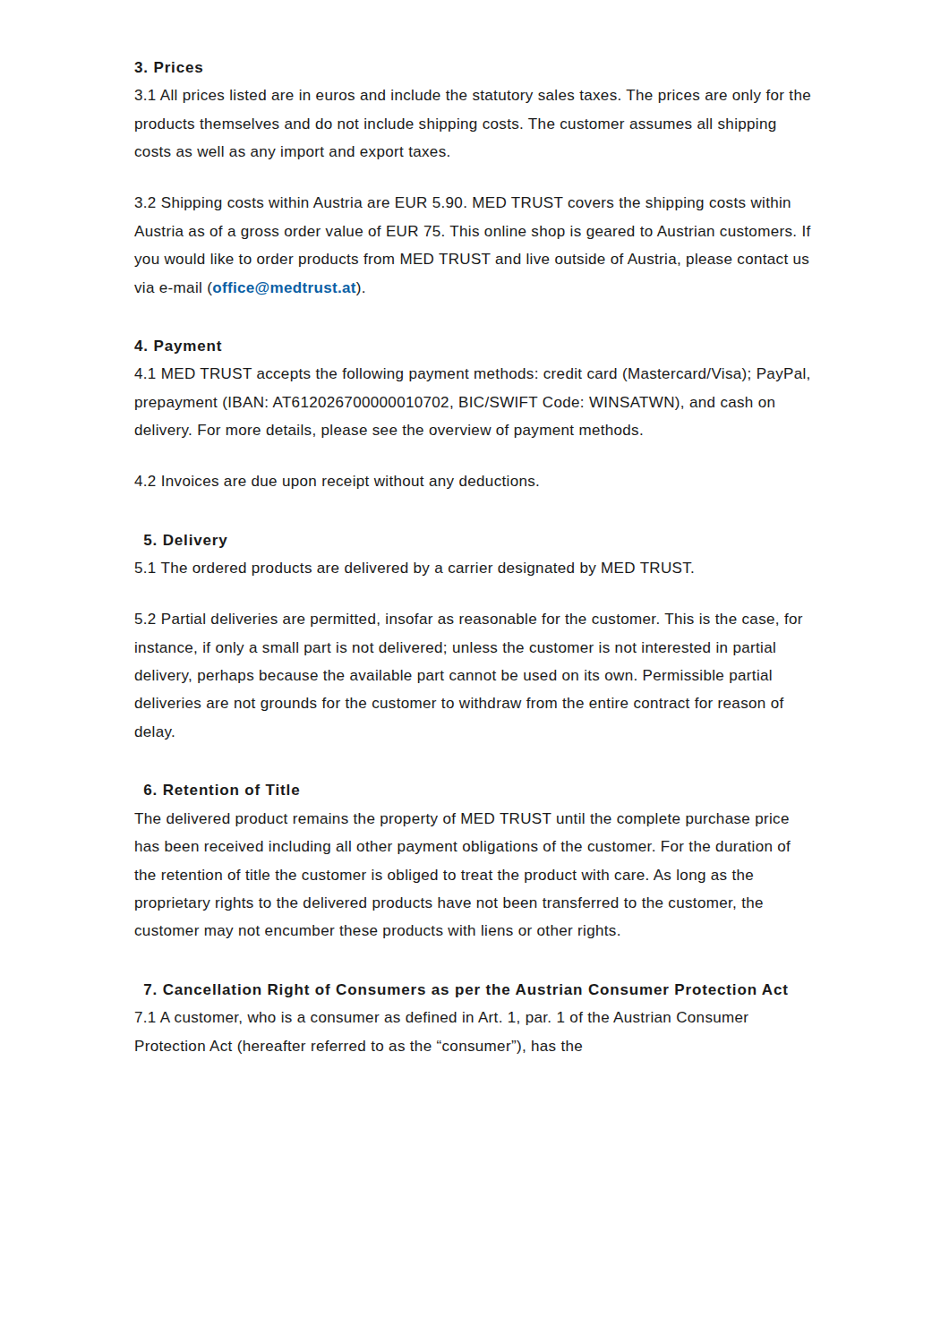3. Prices
3.1 All prices listed are in euros and include the statutory sales taxes. The prices are only for the products themselves and do not include shipping costs. The customer assumes all shipping costs as well as any import and export taxes.
3.2 Shipping costs within Austria are EUR 5.90. MED TRUST covers the shipping costs within Austria as of a gross order value of EUR 75. This online shop is geared to Austrian customers. If you would like to order products from MED TRUST and live outside of Austria, please contact us via e-mail (office@medtrust.at).
4. Payment
4.1 MED TRUST accepts the following payment methods: credit card (Mastercard/Visa); PayPal, prepayment (IBAN: AT612026700000010702, BIC/SWIFT Code: WINSATWN), and cash on delivery. For more details, please see the overview of payment methods.
4.2 Invoices are due upon receipt without any deductions.
5. Delivery
5.1 The ordered products are delivered by a carrier designated by MED TRUST.
5.2 Partial deliveries are permitted, insofar as reasonable for the customer. This is the case, for instance, if only a small part is not delivered; unless the customer is not interested in partial delivery, perhaps because the available part cannot be used on its own. Permissible partial deliveries are not grounds for the customer to withdraw from the entire contract for reason of delay.
6. Retention of Title
The delivered product remains the property of MED TRUST until the complete purchase price has been received including all other payment obligations of the customer. For the duration of the retention of title the customer is obliged to treat the product with care. As long as the proprietary rights to the delivered products have not been transferred to the customer, the customer may not encumber these products with liens or other rights.
7. Cancellation Right of Consumers as per the Austrian Consumer Protection Act
7.1 A customer, who is a consumer as defined in Art. 1, par. 1 of the Austrian Consumer Protection Act (hereafter referred to as the “consumer”), has the